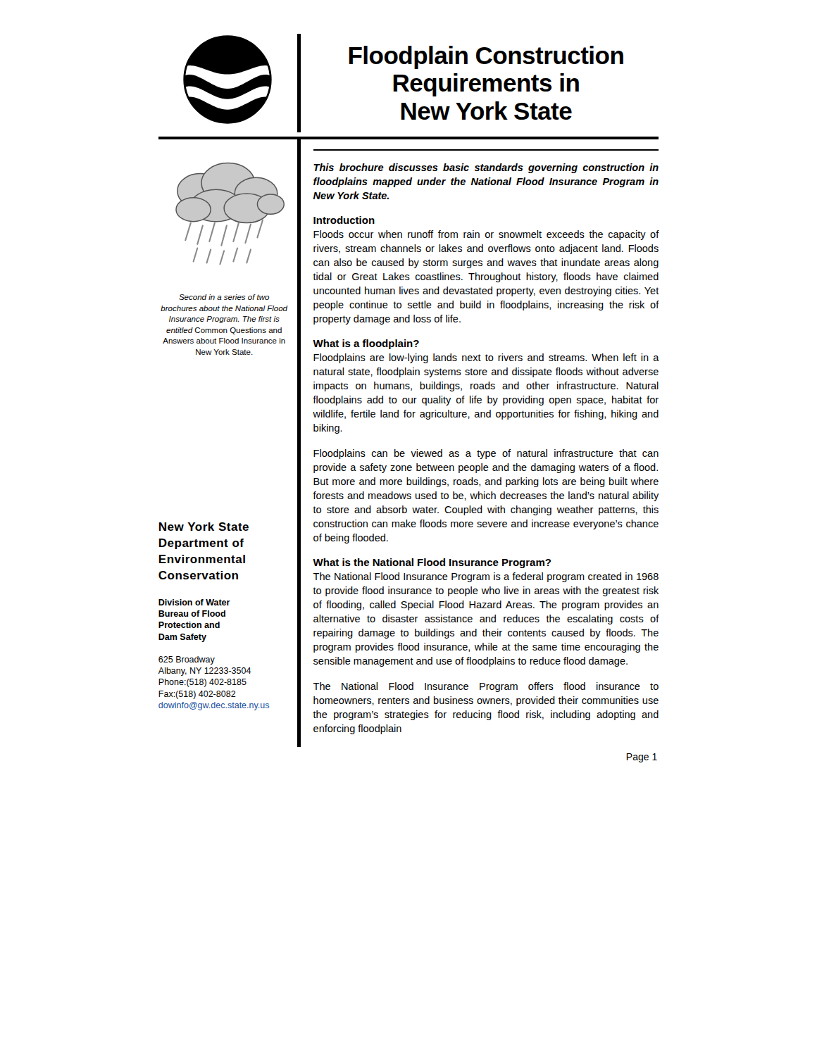Floodplain Construction
Requirements in
New York State
Second in a series of two brochures about the National Flood Insurance Program. The first is entitled Common Questions and Answers about Flood Insurance in New York State.
New York State
Department of
Environmental
Conservation
Division of Water
Bureau of Flood
Protection and
Dam Safety
625 Broadway
Albany, NY 12233-3504
Phone:(518) 402-8185
Fax:(518) 402-8082
dowinfo@gw.dec.state.ny.us
This brochure discusses basic standards governing construction in floodplains mapped under the National Flood Insurance Program in New York State.
Introduction
Floods occur when runoff from rain or snowmelt exceeds the capacity of rivers, stream channels or lakes and overflows onto adjacent land. Floods can also be caused by storm surges and waves that inundate areas along tidal or Great Lakes coastlines. Throughout history, floods have claimed uncounted human lives and devastated property, even destroying cities. Yet people continue to settle and build in floodplains, increasing the risk of property damage and loss of life.
What is a floodplain?
Floodplains are low-lying lands next to rivers and streams. When left in a natural state, floodplain systems store and dissipate floods without adverse impacts on humans, buildings, roads and other infrastructure. Natural floodplains add to our quality of life by providing open space, habitat for wildlife, fertile land for agriculture, and opportunities for fishing, hiking and biking.
Floodplains can be viewed as a type of natural infrastructure that can provide a safety zone between people and the damaging waters of a flood. But more and more buildings, roads, and parking lots are being built where forests and meadows used to be, which decreases the land’s natural ability to store and absorb water. Coupled with changing weather patterns, this construction can make floods more severe and increase everyone’s chance of being flooded.
What is the National Flood Insurance Program?
The National Flood Insurance Program is a federal program created in 1968 to provide flood insurance to people who live in areas with the greatest risk of flooding, called Special Flood Hazard Areas. The program provides an alternative to disaster assistance and reduces the escalating costs of repairing damage to buildings and their contents caused by floods. The program provides flood insurance, while at the same time encouraging the sensible management and use of floodplains to reduce flood damage.
The National Flood Insurance Program offers flood insurance to homeowners, renters and business owners, provided their communities use the program’s strategies for reducing flood risk, including adopting and enforcing floodplain
Page 1